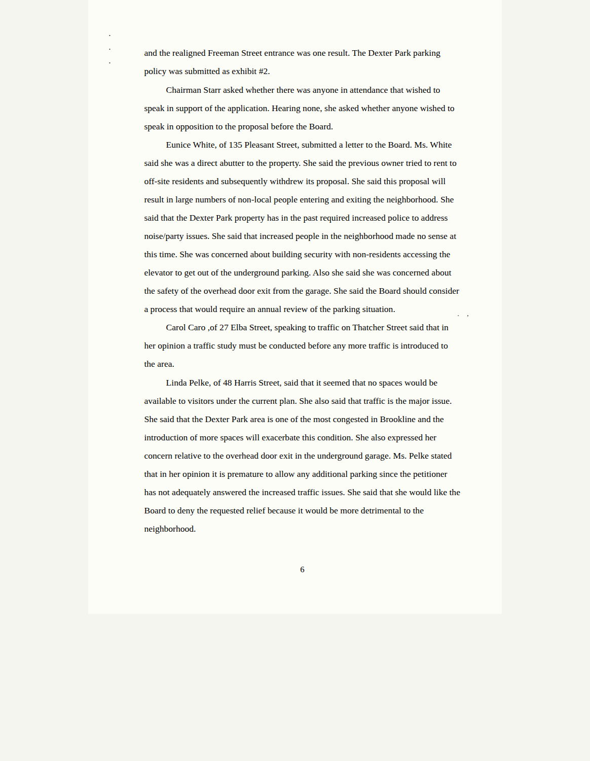.
.
.
. ,
and the realigned Freeman Street entrance was one result. The Dexter Park parking policy was submitted as exhibit #2.
Chairman Starr asked whether there was anyone in attendance that wished to speak in support of the application. Hearing none, she asked whether anyone wished to speak in opposition to the proposal before the Board.
Eunice White, of 135 Pleasant Street, submitted a letter to the Board. Ms. White said she was a direct abutter to the property. She said the previous owner tried to rent to off-site residents and subsequently withdrew its proposal. She said this proposal will result in large numbers of non-local people entering and exiting the neighborhood. She said that the Dexter Park property has in the past required increased police to address noise/party issues. She said that increased people in the neighborhood made no sense at this time. She was concerned about building security with non-residents accessing the elevator to get out of the underground parking. Also she said she was concerned about the safety of the overhead door exit from the garage. She said the Board should consider a process that would require an annual review of the parking situation.
Carol Caro ,of 27 Elba Street, speaking to traffic on Thatcher Street said that in her opinion a traffic study must be conducted before any more traffic is introduced to the area.
Linda Pelke, of 48 Harris Street, said that it seemed that no spaces would be available to visitors under the current plan. She also said that traffic is the major issue. She said that the Dexter Park area is one of the most congested in Brookline and the introduction of more spaces will exacerbate this condition. She also expressed her concern relative to the overhead door exit in the underground garage. Ms. Pelke stated that in her opinion it is premature to allow any additional parking since the petitioner has not adequately answered the increased traffic issues. She said that she would like the Board to deny the requested relief because it would be more detrimental to the neighborhood.
6